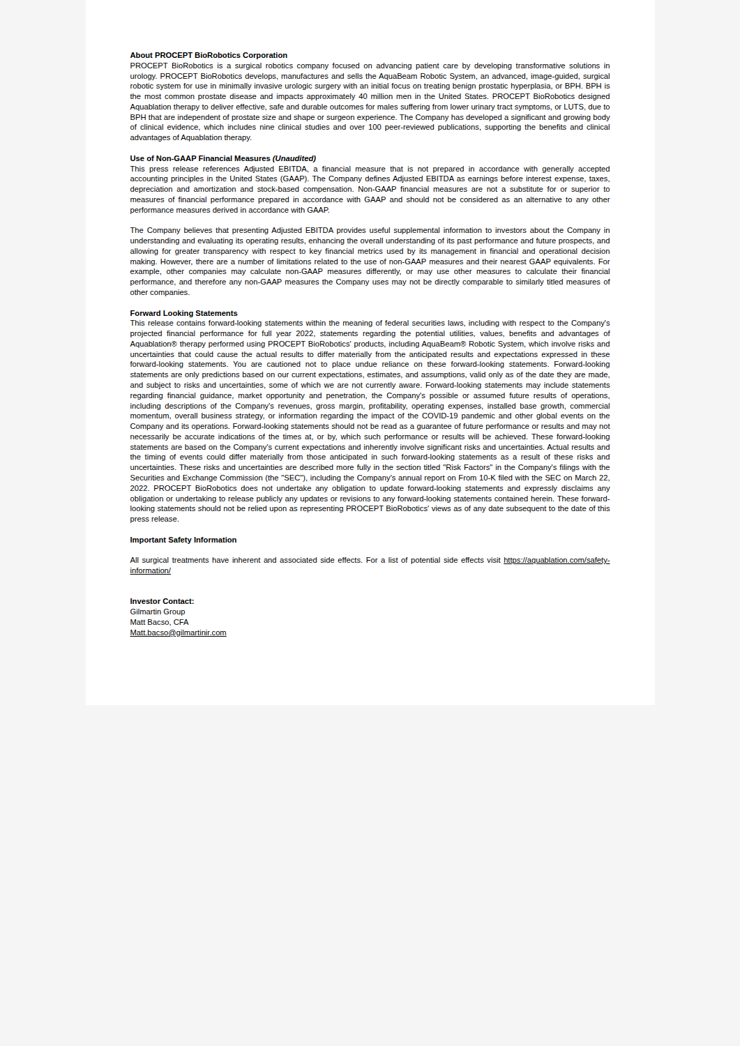About PROCEPT BioRobotics Corporation
PROCEPT BioRobotics is a surgical robotics company focused on advancing patient care by developing transformative solutions in urology. PROCEPT BioRobotics develops, manufactures and sells the AquaBeam Robotic System, an advanced, image-guided, surgical robotic system for use in minimally invasive urologic surgery with an initial focus on treating benign prostatic hyperplasia, or BPH. BPH is the most common prostate disease and impacts approximately 40 million men in the United States. PROCEPT BioRobotics designed Aquablation therapy to deliver effective, safe and durable outcomes for males suffering from lower urinary tract symptoms, or LUTS, due to BPH that are independent of prostate size and shape or surgeon experience. The Company has developed a significant and growing body of clinical evidence, which includes nine clinical studies and over 100 peer-reviewed publications, supporting the benefits and clinical advantages of Aquablation therapy.
Use of Non-GAAP Financial Measures (Unaudited)
This press release references Adjusted EBITDA, a financial measure that is not prepared in accordance with generally accepted accounting principles in the United States (GAAP). The Company defines Adjusted EBITDA as earnings before interest expense, taxes, depreciation and amortization and stock-based compensation. Non-GAAP financial measures are not a substitute for or superior to measures of financial performance prepared in accordance with GAAP and should not be considered as an alternative to any other performance measures derived in accordance with GAAP.
The Company believes that presenting Adjusted EBITDA provides useful supplemental information to investors about the Company in understanding and evaluating its operating results, enhancing the overall understanding of its past performance and future prospects, and allowing for greater transparency with respect to key financial metrics used by its management in financial and operational decision making. However, there are a number of limitations related to the use of non-GAAP measures and their nearest GAAP equivalents. For example, other companies may calculate non-GAAP measures differently, or may use other measures to calculate their financial performance, and therefore any non-GAAP measures the Company uses may not be directly comparable to similarly titled measures of other companies.
Forward Looking Statements
This release contains forward-looking statements within the meaning of federal securities laws, including with respect to the Company's projected financial performance for full year 2022, statements regarding the potential utilities, values, benefits and advantages of Aquablation® therapy performed using PROCEPT BioRobotics' products, including AquaBeam® Robotic System, which involve risks and uncertainties that could cause the actual results to differ materially from the anticipated results and expectations expressed in these forward-looking statements. You are cautioned not to place undue reliance on these forward-looking statements. Forward-looking statements are only predictions based on our current expectations, estimates, and assumptions, valid only as of the date they are made, and subject to risks and uncertainties, some of which we are not currently aware. Forward-looking statements may include statements regarding financial guidance, market opportunity and penetration, the Company's possible or assumed future results of operations, including descriptions of the Company's revenues, gross margin, profitability, operating expenses, installed base growth, commercial momentum, overall business strategy, or information regarding the impact of the COVID-19 pandemic and other global events on the Company and its operations. Forward-looking statements should not be read as a guarantee of future performance or results and may not necessarily be accurate indications of the times at, or by, which such performance or results will be achieved. These forward-looking statements are based on the Company's current expectations and inherently involve significant risks and uncertainties. Actual results and the timing of events could differ materially from those anticipated in such forward-looking statements as a result of these risks and uncertainties. These risks and uncertainties are described more fully in the section titled "Risk Factors" in the Company's filings with the Securities and Exchange Commission (the "SEC"), including the Company's annual report on From 10-K filed with the SEC on March 22, 2022. PROCEPT BioRobotics does not undertake any obligation to update forward-looking statements and expressly disclaims any obligation or undertaking to release publicly any updates or revisions to any forward-looking statements contained herein. These forward-looking statements should not be relied upon as representing PROCEPT BioRobotics' views as of any date subsequent to the date of this press release.
Important Safety Information
All surgical treatments have inherent and associated side effects. For a list of potential side effects visit https://aquablation.com/safety-information/
Investor Contact:
Gilmartin Group
Matt Bacso, CFA
Matt.bacso@gilmartinir.com